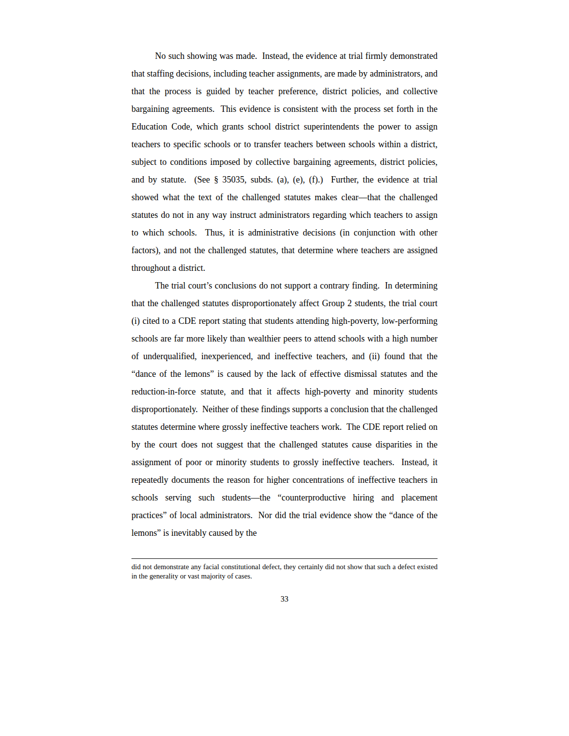No such showing was made. Instead, the evidence at trial firmly demonstrated that staffing decisions, including teacher assignments, are made by administrators, and that the process is guided by teacher preference, district policies, and collective bargaining agreements. This evidence is consistent with the process set forth in the Education Code, which grants school district superintendents the power to assign teachers to specific schools or to transfer teachers between schools within a district, subject to conditions imposed by collective bargaining agreements, district policies, and by statute. (See § 35035, subds. (a), (e), (f).) Further, the evidence at trial showed what the text of the challenged statutes makes clear—that the challenged statutes do not in any way instruct administrators regarding which teachers to assign to which schools. Thus, it is administrative decisions (in conjunction with other factors), and not the challenged statutes, that determine where teachers are assigned throughout a district.
The trial court’s conclusions do not support a contrary finding. In determining that the challenged statutes disproportionately affect Group 2 students, the trial court (i) cited to a CDE report stating that students attending high-poverty, low-performing schools are far more likely than wealthier peers to attend schools with a high number of underqualified, inexperienced, and ineffective teachers, and (ii) found that the “dance of the lemons” is caused by the lack of effective dismissal statutes and the reduction-in-force statute, and that it affects high-poverty and minority students disproportionately. Neither of these findings supports a conclusion that the challenged statutes determine where grossly ineffective teachers work. The CDE report relied on by the court does not suggest that the challenged statutes cause disparities in the assignment of poor or minority students to grossly ineffective teachers. Instead, it repeatedly documents the reason for higher concentrations of ineffective teachers in schools serving such students—the “counterproductive hiring and placement practices” of local administrators. Nor did the trial evidence show the “dance of the lemons” is inevitably caused by the
did not demonstrate any facial constitutional defect, they certainly did not show that such a defect existed in the generality or vast majority of cases.
33